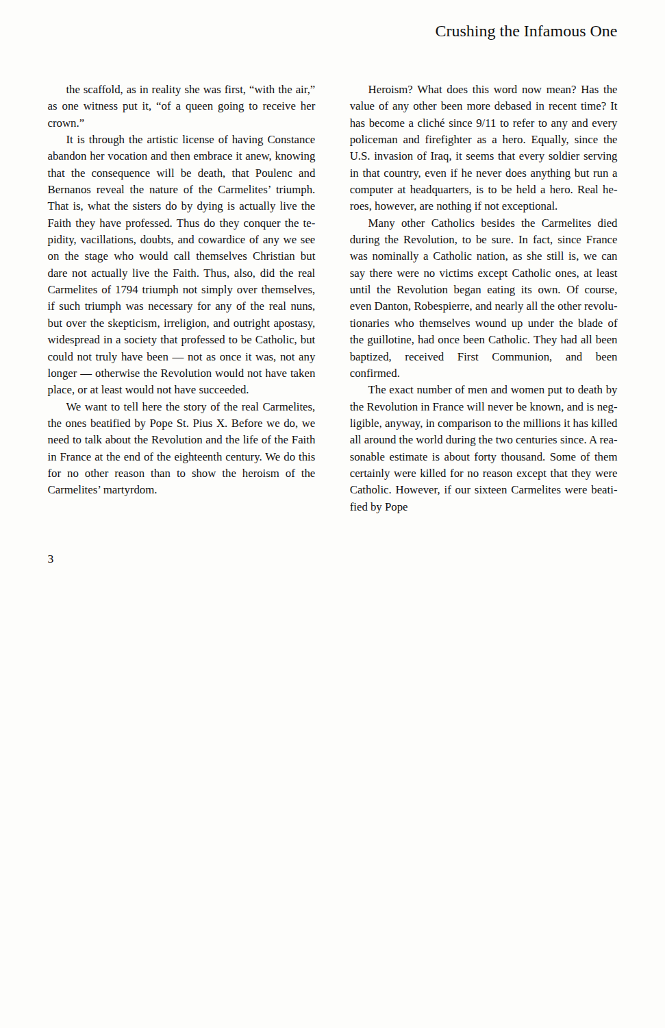Crushing the Infamous One
the scaffold, as in reality she was first, “with the air,” as one witness put it, “of a queen going to receive her crown.”
It is through the artistic license of having Constance abandon her vocation and then embrace it anew, knowing that the consequence will be death, that Poulenc and Bernanos reveal the nature of the Carmelites’ triumph. That is, what the sisters do by dying is actually live the Faith they have professed. Thus do they conquer the tepidity, vacillations, doubts, and cowardice of any we see on the stage who would call themselves Christian but dare not actually live the Faith. Thus, also, did the real Carmelites of 1794 triumph not simply over themselves, if such triumph was necessary for any of the real nuns, but over the skepticism, irreligion, and outright apostasy, widespread in a society that professed to be Catholic, but could not truly have been — not as once it was, not any longer — otherwise the Revolution would not have taken place, or at least would not have succeeded.
We want to tell here the story of the real Carmelites, the ones beatified by Pope St. Pius X. Before we do, we need to talk about the Revolution and the life of the Faith in France at the end of the eighteenth century. We do this for no other reason than to show the heroism of the Carmelites’ martyrdom.
Heroism? What does this word now mean? Has the value of any other been more debased in recent time? It has become a cliché since 9/11 to refer to any and every policeman and firefighter as a hero. Equally, since the U.S. invasion of Iraq, it seems that every soldier serving in that country, even if he never does anything but run a computer at headquarters, is to be held a hero. Real heroes, however, are nothing if not exceptional.
Many other Catholics besides the Carmelites died during the Revolution, to be sure. In fact, since France was nominally a Catholic nation, as she still is, we can say there were no victims except Catholic ones, at least until the Revolution began eating its own. Of course, even Danton, Robespierre, and nearly all the other revolutionaries who themselves wound up under the blade of the guillotine, had once been Catholic. They had all been baptized, received First Communion, and been confirmed.
The exact number of men and women put to death by the Revolution in France will never be known, and is negligible, anyway, in comparison to the millions it has killed all around the world during the two centuries since. A reasonable estimate is about forty thousand. Some of them certainly were killed for no reason except that they were Catholic. However, if our sixteen Carmelites were beatified by Pope
3